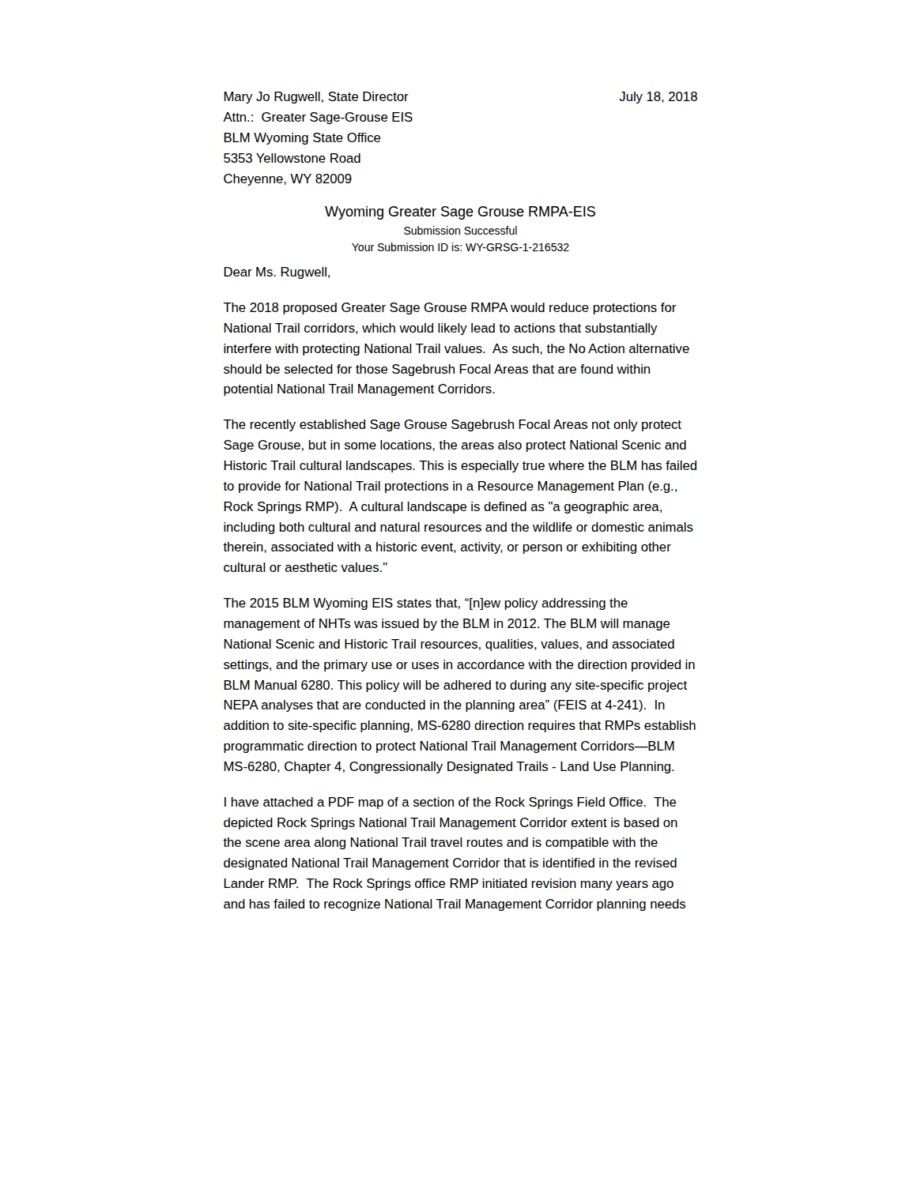July 18, 2018
Mary Jo Rugwell, State Director
Attn.: Greater Sage-Grouse EIS
BLM Wyoming State Office
5353 Yellowstone Road
Cheyenne, WY 82009
Wyoming Greater Sage Grouse RMPA-EIS Submission Successful Your Submission ID is: WY-GRSG-1-216532
Dear Ms. Rugwell,
The 2018 proposed Greater Sage Grouse RMPA would reduce protections for National Trail corridors, which would likely lead to actions that substantially interfere with protecting National Trail values. As such, the No Action alternative should be selected for those Sagebrush Focal Areas that are found within potential National Trail Management Corridors.
The recently established Sage Grouse Sagebrush Focal Areas not only protect Sage Grouse, but in some locations, the areas also protect National Scenic and Historic Trail cultural landscapes. This is especially true where the BLM has failed to provide for National Trail protections in a Resource Management Plan (e.g., Rock Springs RMP). A cultural landscape is defined as "a geographic area, including both cultural and natural resources and the wildlife or domestic animals therein, associated with a historic event, activity, or person or exhibiting other cultural or aesthetic values."
The 2015 BLM Wyoming EIS states that, “[n]ew policy addressing the management of NHTs was issued by the BLM in 2012. The BLM will manage National Scenic and Historic Trail resources, qualities, values, and associated settings, and the primary use or uses in accordance with the direction provided in BLM Manual 6280. This policy will be adhered to during any site-specific project NEPA analyses that are conducted in the planning area” (FEIS at 4-241). In addition to site-specific planning, MS-6280 direction requires that RMPs establish programmatic direction to protect National Trail Management Corridors—BLM MS-6280, Chapter 4, Congressionally Designated Trails - Land Use Planning.
I have attached a PDF map of a section of the Rock Springs Field Office. The depicted Rock Springs National Trail Management Corridor extent is based on the scene area along National Trail travel routes and is compatible with the designated National Trail Management Corridor that is identified in the revised Lander RMP. The Rock Springs office RMP initiated revision many years ago and has failed to recognize National Trail Management Corridor planning needs